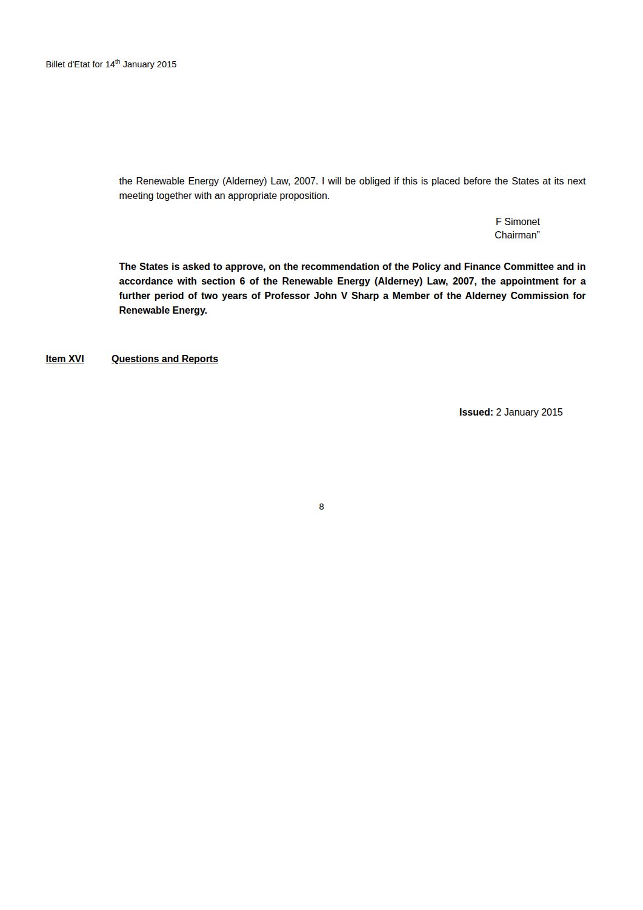Billet d'Etat for 14th January 2015
the Renewable Energy (Alderney) Law, 2007. I will be obliged if this is placed before the States at its next meeting together with an appropriate proposition.
F Simonet
Chairman”
The States is asked to approve, on the recommendation of the Policy and Finance Committee and in accordance with section 6 of the Renewable Energy (Alderney) Law, 2007, the appointment for a further period of two years of Professor John V Sharp a Member of the Alderney Commission for Renewable Energy.
Item XVI Questions and Reports
Issued: 2 January 2015
8